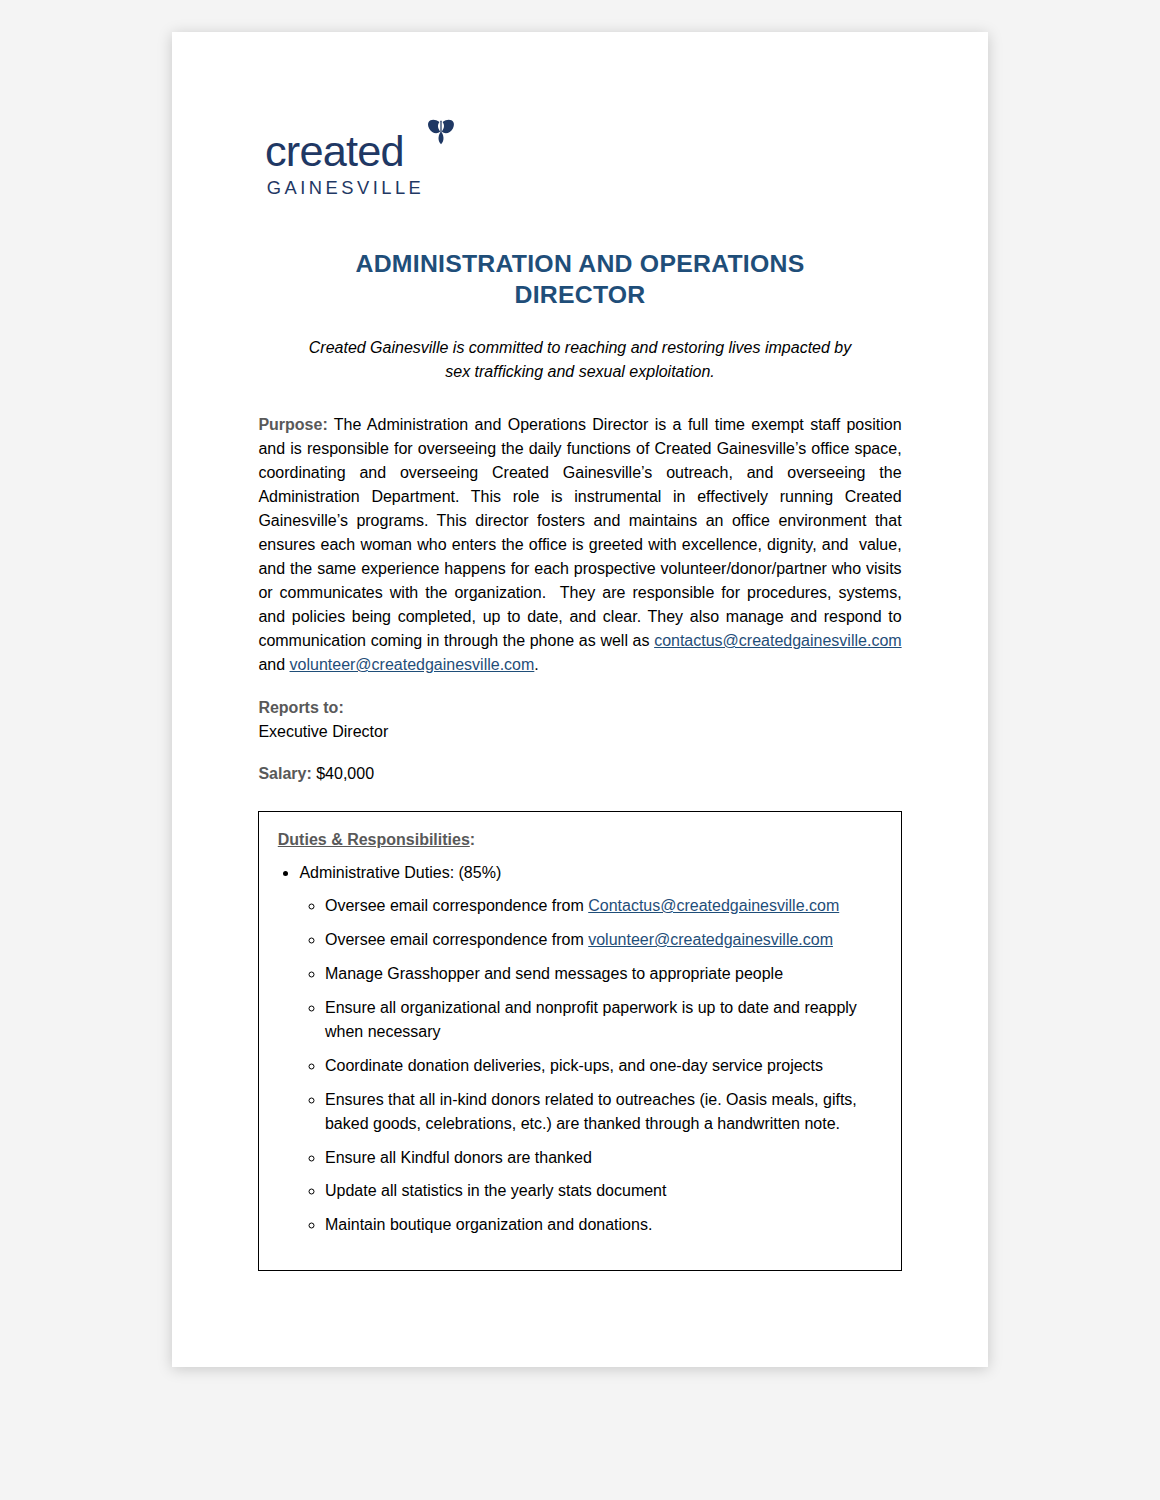created GAINESVILLE
ADMINISTRATION AND OPERATIONS
DIRECTOR
Created Gainesville is committed to reaching and restoring lives impacted by
sex trafficking and sexual exploitation.
Purpose: The Administration and Operations Director is a full time exempt staff position and is responsible for overseeing the daily functions of Created Gainesville’s office space, coordinating and overseeing Created Gainesville’s outreach, and overseeing the Administration Department. This role is instrumental in effectively running Created Gainesville’s programs. This director fosters and maintains an office environment that ensures each woman who enters the office is greeted with excellence, dignity, and value, and the same experience happens for each prospective volunteer/donor/partner who visits or communicates with the organization. They are responsible for procedures, systems, and policies being completed, up to date, and clear. They also manage and respond to communication coming in through the phone as well as contactus@createdgainesville.com and volunteer@createdgainesville.com.
Reports to:
Executive Director
Salary: $40,000
Duties & Responsibilities:
Administrative Duties: (85%)
Oversee email correspondence from Contactus@createdgainesville.com
Oversee email correspondence from volunteer@createdgainesville.com
Manage Grasshopper and send messages to appropriate people
Ensure all organizational and nonprofit paperwork is up to date and reapply when necessary
Coordinate donation deliveries, pick-ups, and one-day service projects
Ensures that all in-kind donors related to outreaches (ie. Oasis meals, gifts, baked goods, celebrations, etc.) are thanked through a handwritten note.
Ensure all Kindful donors are thanked
Update all statistics in the yearly stats document
Maintain boutique organization and donations.